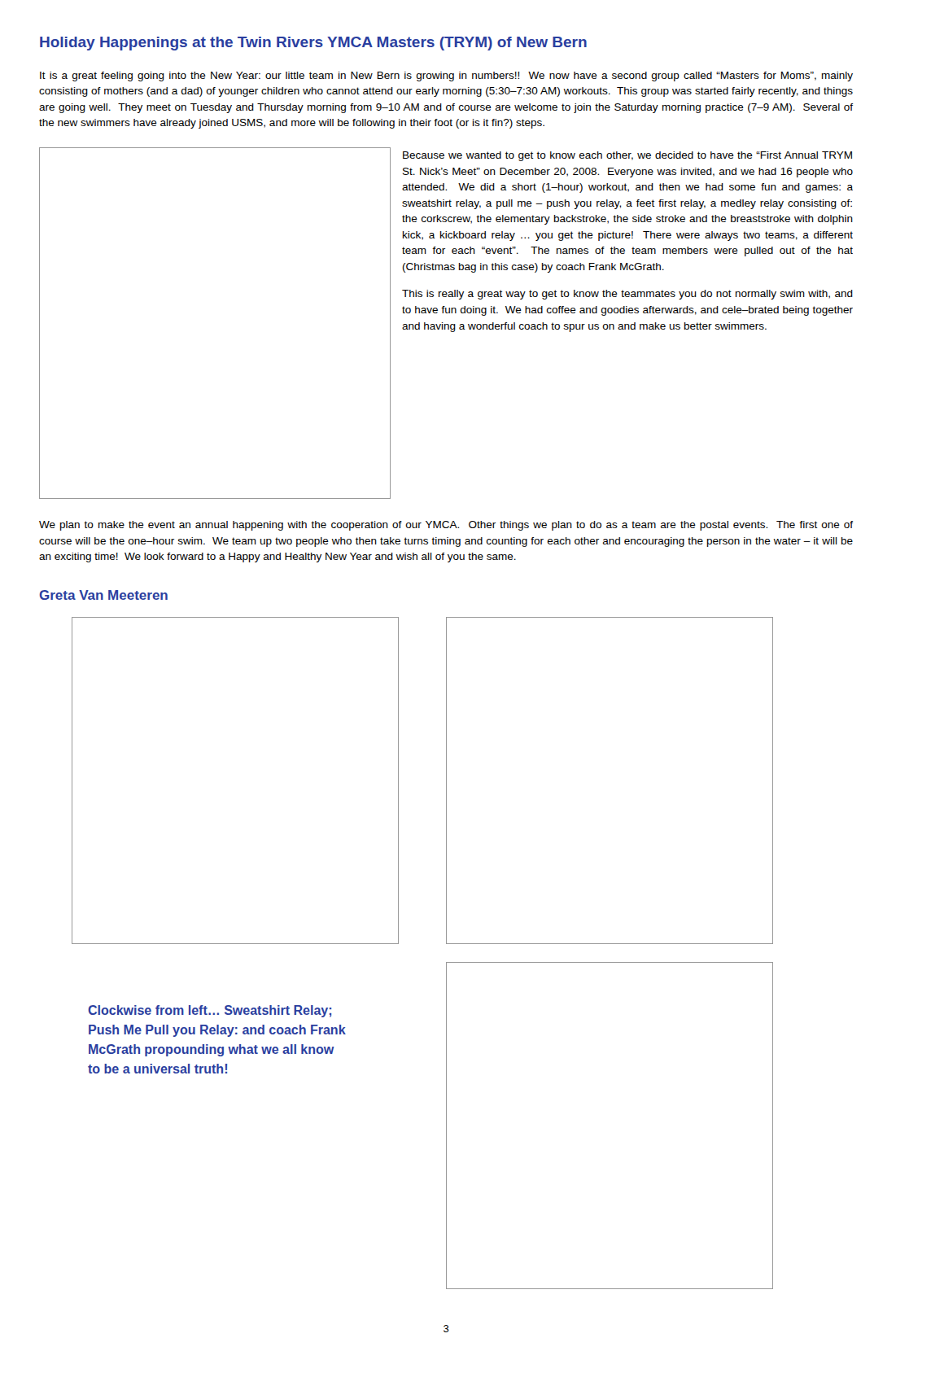Holiday Happenings at the Twin Rivers YMCA Masters (TRYM) of New Bern
It is a great feeling going into the New Year: our little team in New Bern is growing in numbers!! We now have a second group called “Masters for Moms”, mainly consisting of mothers (and a dad) of younger children who cannot attend our early morning (5:30–7:30 AM) workouts. This group was started fairly recently, and things are going well. They meet on Tuesday and Thursday morning from 9–10 AM and of course are welcome to join the Saturday morning practice (7–9 AM). Several of the new swimmers have already joined USMS, and more will be following in their foot (or is it fin?) steps.
Because we wanted to get to know each other, we decided to have the “First Annual TRYM St. Nick’s Meet” on December 20, 2008. Everyone was invited, and we had 16 people who attended. We did a short (1–hour) workout, and then we had some fun and games: a sweatshirt relay, a pull me – push you relay, a feet first relay, a medley relay consisting of: the corkscrew, the elementary backstroke, the side stroke and the breaststroke with dolphin kick, a kickboard relay … you get the picture! There were always two teams, a different team for each “event”. The names of the team members were pulled out of the hat (Christmas bag in this case) by coach Frank McGrath.
This is really a great way to get to know the teammates you do not normally swim with, and to have fun doing it. We had coffee and goodies afterwards, and cele–brated being together and having a wonderful coach to spur us on and make us better swimmers.
We plan to make the event an annual happening with the cooperation of our YMCA. Other things we plan to do as a team are the postal events. The first one of course will be the one–hour swim. We team up two people who then take turns timing and counting for each other and encouraging the person in the water – it will be an exciting time! We look forward to a Happy and Healthy New Year and wish all of you the same.
Greta Van Meeteren
| Clockwise from left… Sweatshirt Relay; Push Me Pull you Relay: and coach Frank McGrath propounding what we all know to be a universal truth! | |
3